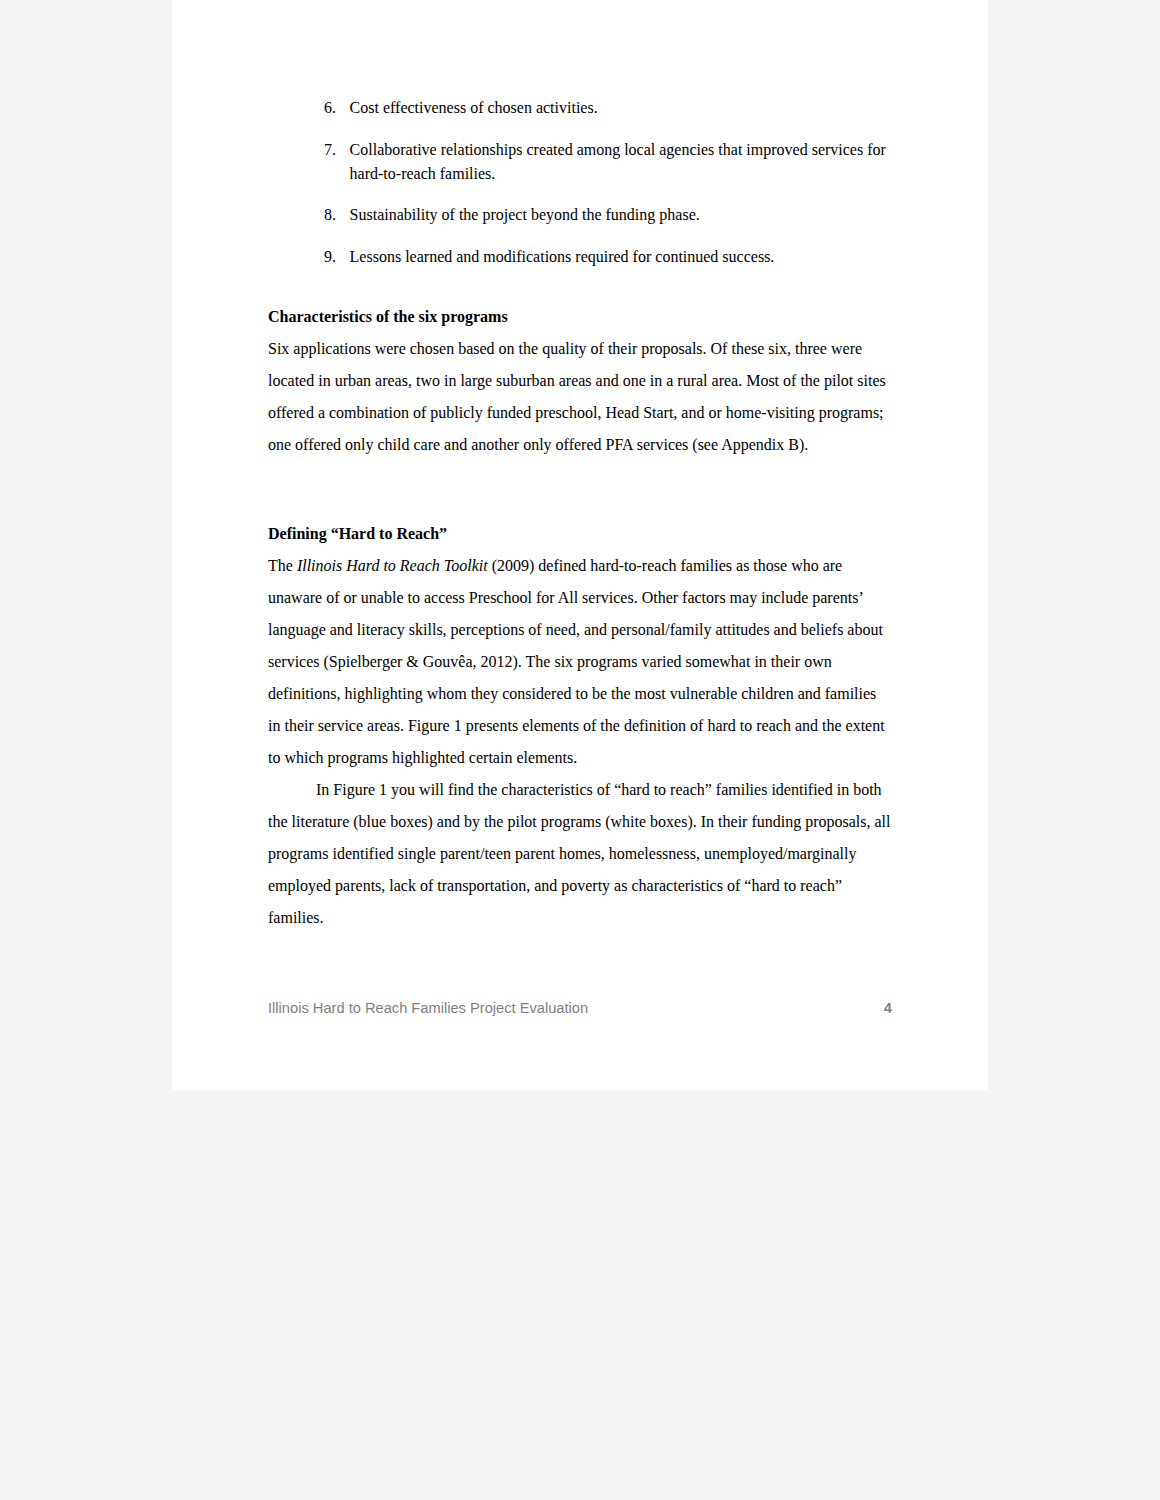Cost effectiveness of chosen activities.
Collaborative relationships created among local agencies that improved services for hard-to-reach families.
Sustainability of the project beyond the funding phase.
Lessons learned and modifications required for continued success.
Characteristics of the six programs
Six applications were chosen based on the quality of their proposals. Of these six, three were located in urban areas, two in large suburban areas and one in a rural area. Most of the pilot sites offered a combination of publicly funded preschool, Head Start, and or home-visiting programs; one offered only child care and another only offered PFA services (see Appendix B).
Defining “Hard to Reach”
The Illinois Hard to Reach Toolkit (2009) defined hard-to-reach families as those who are unaware of or unable to access Preschool for All services. Other factors may include parents’ language and literacy skills, perceptions of need, and personal/family attitudes and beliefs about services (Spielberger & Gouvêa, 2012). The six programs varied somewhat in their own definitions, highlighting whom they considered to be the most vulnerable children and families in their service areas. Figure 1 presents elements of the definition of hard to reach and the extent to which programs highlighted certain elements.
In Figure 1 you will find the characteristics of “hard to reach” families identified in both the literature (blue boxes) and by the pilot programs (white boxes). In their funding proposals, all programs identified single parent/teen parent homes, homelessness, unemployed/marginally employed parents, lack of transportation, and poverty as characteristics of “hard to reach” families.
Illinois Hard to Reach Families Project Evaluation 4